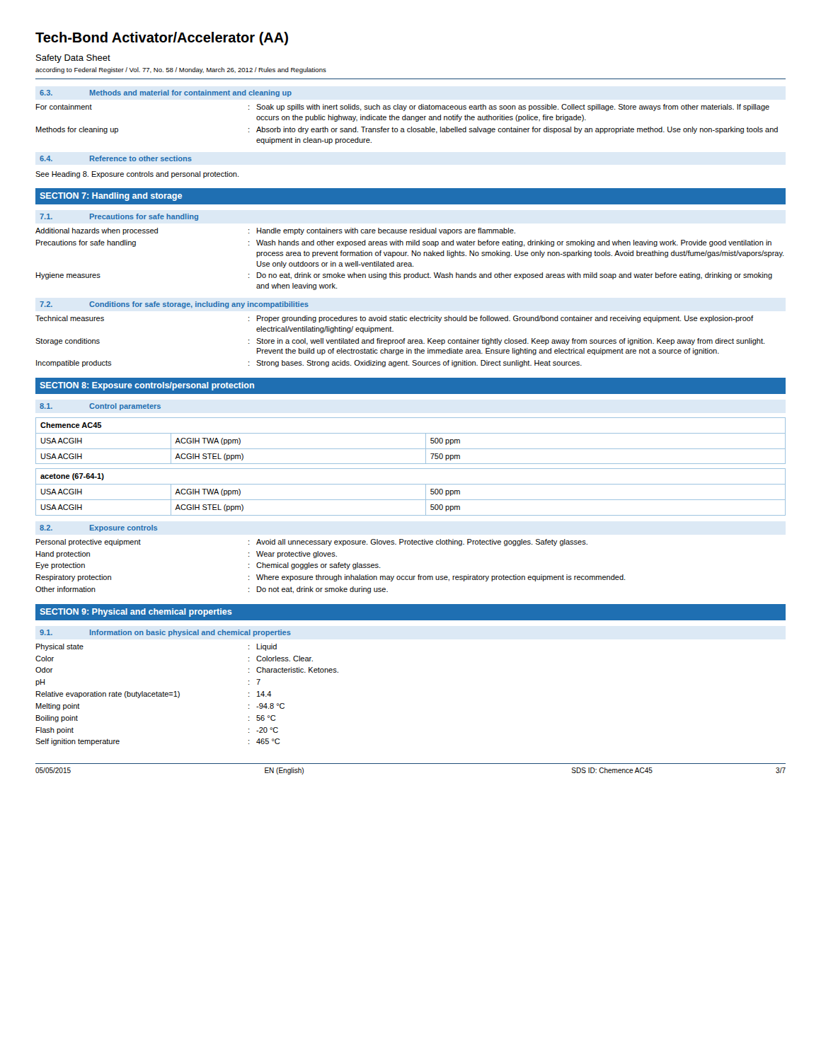Tech-Bond Activator/Accelerator (AA)
Safety Data Sheet
according to Federal Register / Vol. 77, No. 58 / Monday, March 26, 2012 / Rules and Regulations
6.3. Methods and material for containment and cleaning up
| For containment | : | Soak up spills with inert solids, such as clay or diatomaceous earth as soon as possible. Collect spillage. Store aways from other materials. If spillage occurs on the public highway, indicate the danger and notify the authorities (police, fire brigade). |
| Methods for cleaning up | : | Absorb into dry earth or sand. Transfer to a closable, labelled salvage container for disposal by an appropriate method. Use only non-sparking tools and equipment in clean-up procedure. |
6.4. Reference to other sections
See Heading 8. Exposure controls and personal protection.
SECTION 7: Handling and storage
7.1. Precautions for safe handling
| Additional hazards when processed | : | Handle empty containers with care because residual vapors are flammable. |
| Precautions for safe handling | : | Wash hands and other exposed areas with mild soap and water before eating, drinking or smoking and when leaving work. Provide good ventilation in process area to prevent formation of vapour. No naked lights. No smoking. Use only non-sparking tools. Avoid breathing dust/fume/gas/mist/vapors/spray. Use only outdoors or in a well-ventilated area. |
| Hygiene measures | : | Do no eat, drink or smoke when using this product. Wash hands and other exposed areas with mild soap and water before eating, drinking or smoking and when leaving work. |
7.2. Conditions for safe storage, including any incompatibilities
| Technical measures | : | Proper grounding procedures to avoid static electricity should be followed. Ground/bond container and receiving equipment. Use explosion-proof electrical/ventilating/lighting/ equipment. |
| Storage conditions | : | Store in a cool, well ventilated and fireproof area. Keep container tightly closed. Keep away from sources of ignition. Keep away from direct sunlight. Prevent the build up of electrostatic charge in the immediate area. Ensure lighting and electrical equipment are not a source of ignition. |
| Incompatible products | : | Strong bases. Strong acids. Oxidizing agent. Sources of ignition. Direct sunlight. Heat sources. |
SECTION 8: Exposure controls/personal protection
8.1. Control parameters
| Chemence AC45 |
| USA ACGIH | ACGIH TWA (ppm) | 500 ppm |
| USA ACGIH | ACGIH STEL (ppm) | 750 ppm |
| acetone (67-64-1) |
| USA ACGIH | ACGIH TWA (ppm) | 500 ppm |
| USA ACGIH | ACGIH STEL (ppm) | 500 ppm |
8.2. Exposure controls
| Personal protective equipment | : | Avoid all unnecessary exposure. Gloves. Protective clothing. Protective goggles. Safety glasses. |
| Hand protection | : | Wear protective gloves. |
| Eye protection | : | Chemical goggles or safety glasses. |
| Respiratory protection | : | Where exposure through inhalation may occur from use, respiratory protection equipment is recommended. |
| Other information | : | Do not eat, drink or smoke during use. |
SECTION 9: Physical and chemical properties
9.1. Information on basic physical and chemical properties
| Physical state | : | Liquid |
| Color | : | Colorless. Clear. |
| Odor | : | Characteristic. Ketones. |
| pH | : | 7 |
| Relative evaporation rate (butylacetate=1) | : | 14.4 |
| Melting point | : | -94.8 °C |
| Boiling point | : | 56 °C |
| Flash point | : | -20 °C |
| Self ignition temperature | : | 465 °C |
05/05/2015 EN (English) SDS ID: Chemence AC45 3/7